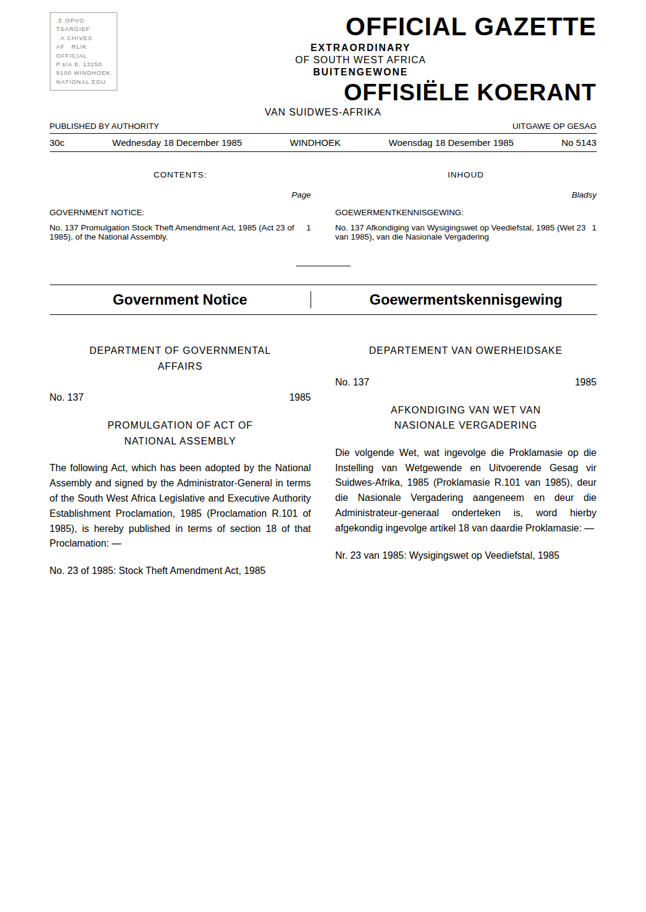.E OPVO
TSARGIEF
A CHIVES
AF RLIK
OFFICIAL
P.s/A.8, 13250
9100 WINDHOEK
NATIONAL EDU
OFFICIAL GAZETTE
EXTRAORDINARY
OF SOUTH WEST AFRICA
BUITENGEWONE
OFFISIËLE KOERANT
VAN SUIDWES-AFRIKA
PUBLISHED BY AUTHORITY UITGAWE OP GESAG
30c Wednesday 18 December 1985 WINDHOEK Woensdag 18 Desember 1985 No 5143
CONTENTS:
Page
GOVERNMENT NOTICE:
No. 137 Promulgation Stock Theft Amendment Act, 1985 (Act 23 of 1985), of the National Assembly.
1
INHOUD
Bladsy
GOEWERMENTKENNISGEWING:
No. 137 Afkondiging van Wysigingswet op Veediefstal, 1985 (Wet 23 van 1985), van die Nasionale Vergadering
1
Government Notice
Goewermentskennisgewing
DEPARTMENT OF GOVERNMENTAL
AFFAIRS
No. 137 1985
PROMULGATION OF ACT OF
NATIONAL ASSEMBLY
The following Act, which has been adopted by the National Assembly and signed by the Administrator-General in terms of the South West Africa Legislative and Executive Authority Establishment Proclamation, 1985 (Proclamation R.101 of 1985), is hereby published in terms of section 18 of that Proclamation: —
No. 23 of 1985: Stock Theft Amendment Act, 1985
DEPARTEMENT VAN OWERHEIDSAKE
No. 137 1985
AFKONDIGING VAN WET VAN
NASIONALE VERGADERING
Die volgende Wet, wat ingevolge die Proklamasie op die Instelling van Wetgewende en Uitvoerende Gesag vir Suidwes-Afrika, 1985 (Proklamasie R.101 van 1985), deur die Nasionale Vergadering aangeneem en deur die Administrateur-generaal onderteken is, word hierby afgekondig ingevolge artikel 18 van daardie Proklamasie: —
Nr. 23 van 1985: Wysigingswet op Veediefstal, 1985